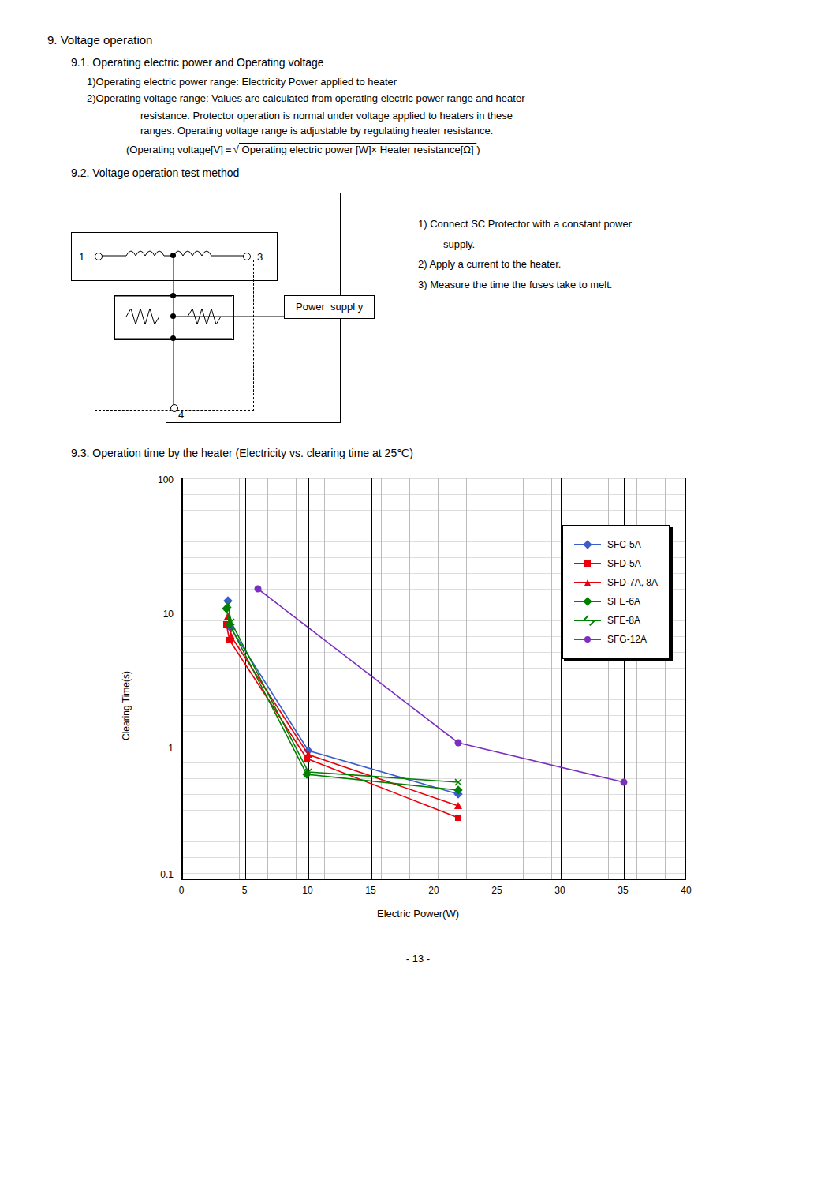9. Voltage operation
9.1. Operating electric power and Operating voltage
1)Operating electric power range: Electricity Power applied to heater
2)Operating voltage range: Values are calculated from operating electric power range and heater
resistance. Protector operation is normal under voltage applied to heaters in these
ranges. Operating voltage range is adjustable by regulating heater resistance.
(Operating voltage[V]＝√ Operating electric power [W]× Heater resistance[Ω] )
9.2. Voltage operation test method
1
3
4
Power suppl y
1) Connect SC Protector with a constant power
supply.
2) Apply a current to the heater.
3) Measure the time the fuses take to melt.
9.3. Operation time by the heater (Electricity vs. clearing time at 25℃)
Clearing Time(s)
100
10
1
0.1
SFC-5A
SFD-5A
SFD-7A, 8A
SFE-6A
SFE-8A
SFG-12A
0
5
10
15
20
25
30
35
40
Electric Power(W)
- 13 -